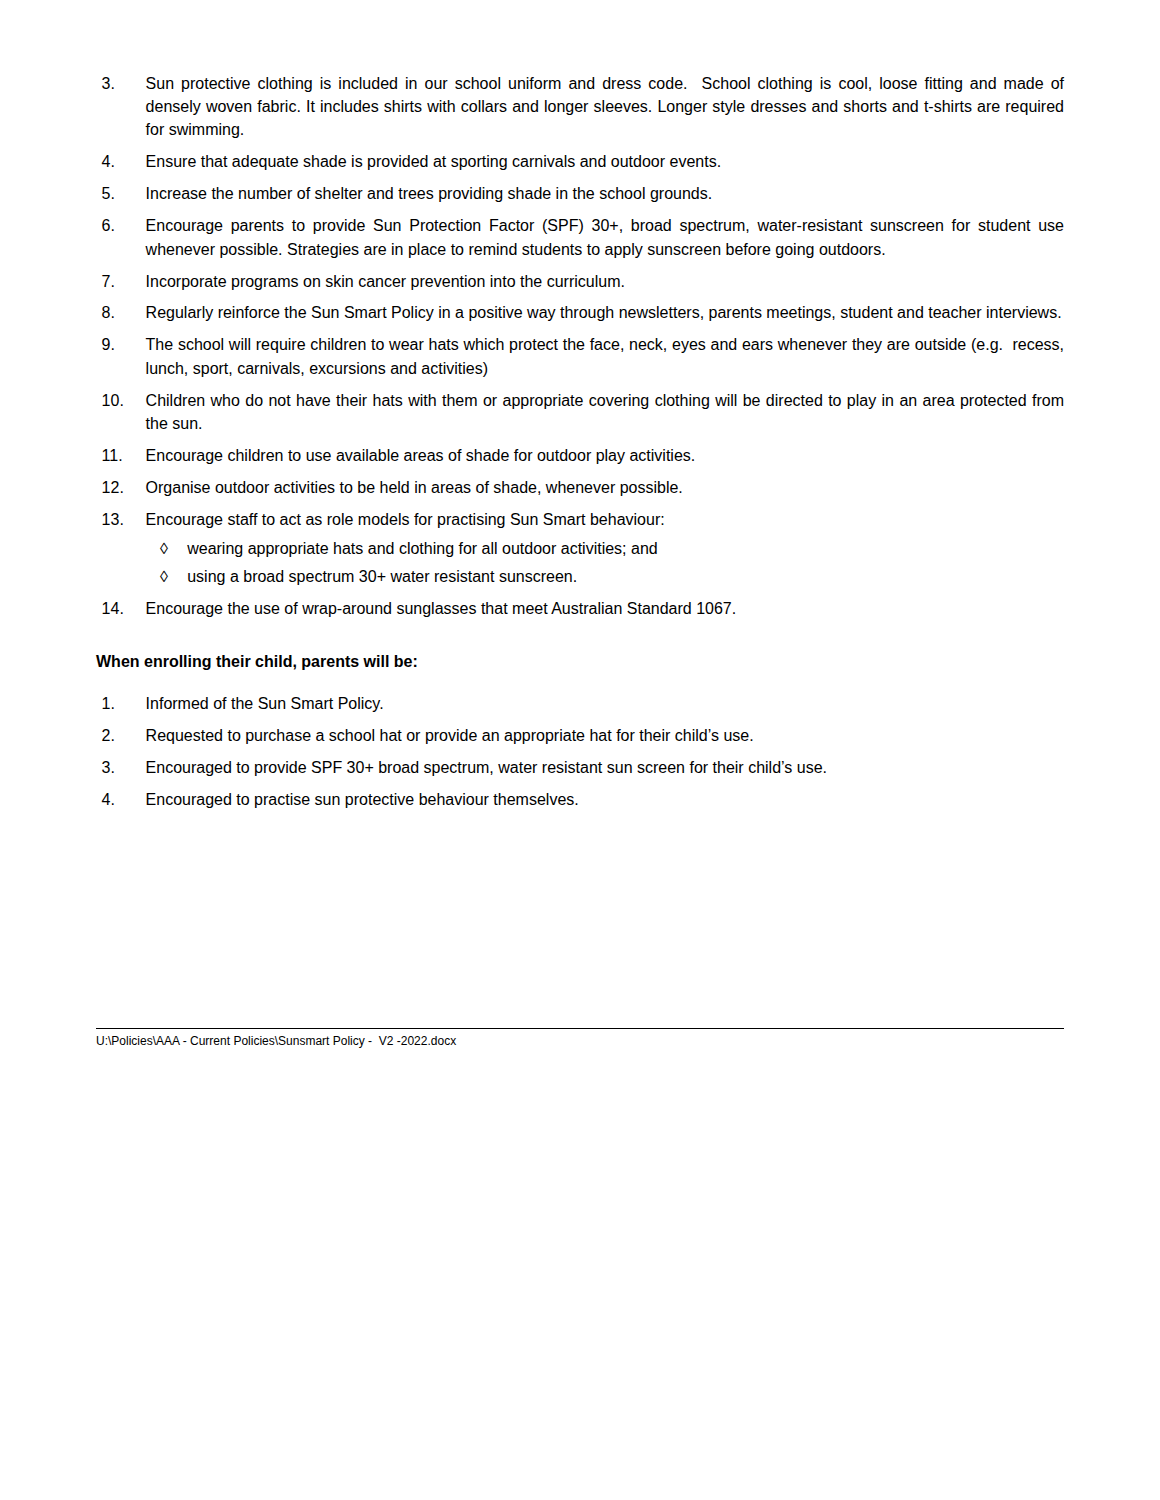Sun protective clothing is included in our school uniform and dress code. School clothing is cool, loose fitting and made of densely woven fabric. It includes shirts with collars and longer sleeves. Longer style dresses and shorts and t-shirts are required for swimming.
Ensure that adequate shade is provided at sporting carnivals and outdoor events.
Increase the number of shelter and trees providing shade in the school grounds.
Encourage parents to provide Sun Protection Factor (SPF) 30+, broad spectrum, water-resistant sunscreen for student use whenever possible. Strategies are in place to remind students to apply sunscreen before going outdoors.
Incorporate programs on skin cancer prevention into the curriculum.
Regularly reinforce the Sun Smart Policy in a positive way through newsletters, parents meetings, student and teacher interviews.
The school will require children to wear hats which protect the face, neck, eyes and ears whenever they are outside (e.g. recess, lunch, sport, carnivals, excursions and activities)
Children who do not have their hats with them or appropriate covering clothing will be directed to play in an area protected from the sun.
Encourage children to use available areas of shade for outdoor play activities.
Organise outdoor activities to be held in areas of shade, whenever possible.
Encourage staff to act as role models for practising Sun Smart behaviour:
wearing appropriate hats and clothing for all outdoor activities; and
using a broad spectrum 30+ water resistant sunscreen.
Encourage the use of wrap-around sunglasses that meet Australian Standard 1067.
When enrolling their child, parents will be:
Informed of the Sun Smart Policy.
Requested to purchase a school hat or provide an appropriate hat for their child’s use.
Encouraged to provide SPF 30+ broad spectrum, water resistant sun screen for their child’s use.
Encouraged to practise sun protective behaviour themselves.
U:\Policies\AAA - Current Policies\Sunsmart Policy - V2 -2022.docx